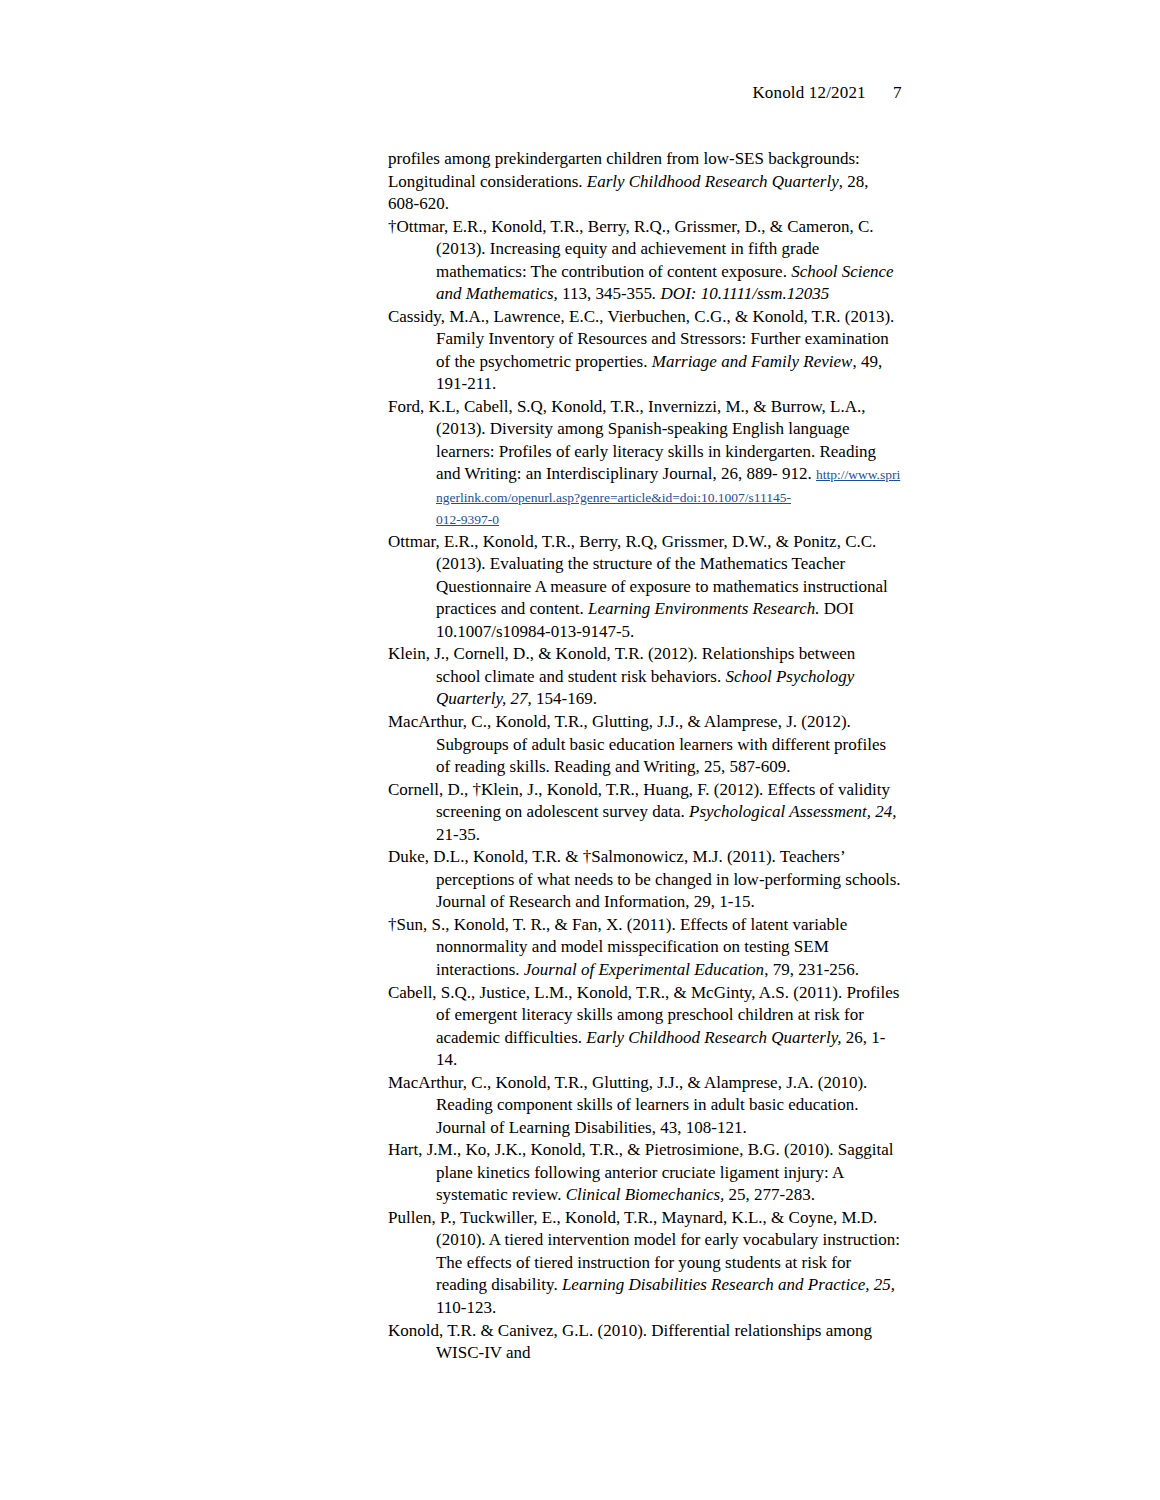Konold 12/20217
profiles among prekindergarten children from low-SES backgrounds:
Longitudinal considerations. Early Childhood Research Quarterly, 28, 608-620.
†Ottmar, E.R., Konold, T.R., Berry, R.Q., Grissmer, D., & Cameron, C. (2013). Increasing equity and achievement in fifth grade mathematics: The contribution of content exposure. School Science and Mathematics, 113, 345-355. DOI: 10.1111/ssm.12035
Cassidy, M.A., Lawrence, E.C., Vierbuchen, C.G., & Konold, T.R. (2013). Family Inventory of Resources and Stressors: Further examination of the psychometric properties. Marriage and Family Review, 49, 191-211.
Ford, K.L, Cabell, S.Q, Konold, T.R., Invernizzi, M., & Burrow, L.A., (2013). Diversity among Spanish-speaking English language learners: Profiles of early literacy skills in kindergarten. Reading and Writing: an Interdisciplinary Journal, 26, 889- 912. http://www.springerlink.com/openurl.asp?genre=article&id=doi:10.1007/s11145-
012-9397-0
Ottmar, E.R., Konold, T.R., Berry, R.Q, Grissmer, D.W., & Ponitz, C.C. (2013). Evaluating the structure of the Mathematics Teacher Questionnaire A measure of exposure to mathematics instructional practices and content. Learning Environments Research. DOI 10.1007/s10984-013-9147-5.
Klein, J., Cornell, D., & Konold, T.R. (2012). Relationships between school climate and student risk behaviors. School Psychology Quarterly, 27, 154-169.
MacArthur, C., Konold, T.R., Glutting, J.J., & Alamprese, J. (2012). Subgroups of adult basic education learners with different profiles of reading skills. Reading and Writing, 25, 587-609.
Cornell, D., †Klein, J., Konold, T.R., Huang, F. (2012). Effects of validity screening on adolescent survey data. Psychological Assessment, 24, 21-35.
Duke, D.L., Konold, T.R. & †Salmonowicz, M.J. (2011). Teachers’ perceptions of what needs to be changed in low-performing schools. Journal of Research and Information, 29, 1-15.
†Sun, S., Konold, T. R., & Fan, X. (2011). Effects of latent variable nonnormality and model misspecification on testing SEM interactions. Journal of Experimental Education, 79, 231-256.
Cabell, S.Q., Justice, L.M., Konold, T.R., & McGinty, A.S. (2011). Profiles of emergent literacy skills among preschool children at risk for academic difficulties. Early Childhood Research Quarterly, 26, 1-14.
MacArthur, C., Konold, T.R., Glutting, J.J., & Alamprese, J.A. (2010). Reading component skills of learners in adult basic education. Journal of Learning Disabilities, 43, 108-121.
Hart, J.M., Ko, J.K., Konold, T.R., & Pietrosimione, B.G. (2010). Saggital plane kinetics following anterior cruciate ligament injury: A systematic review. Clinical Biomechanics, 25, 277-283.
Pullen, P., Tuckwiller, E., Konold, T.R., Maynard, K.L., & Coyne, M.D. (2010). A tiered intervention model for early vocabulary instruction: The effects of tiered instruction for young students at risk for reading disability. Learning Disabilities Research and Practice, 25, 110-123.
Konold, T.R. & Canivez, G.L. (2010). Differential relationships among WISC-IV and